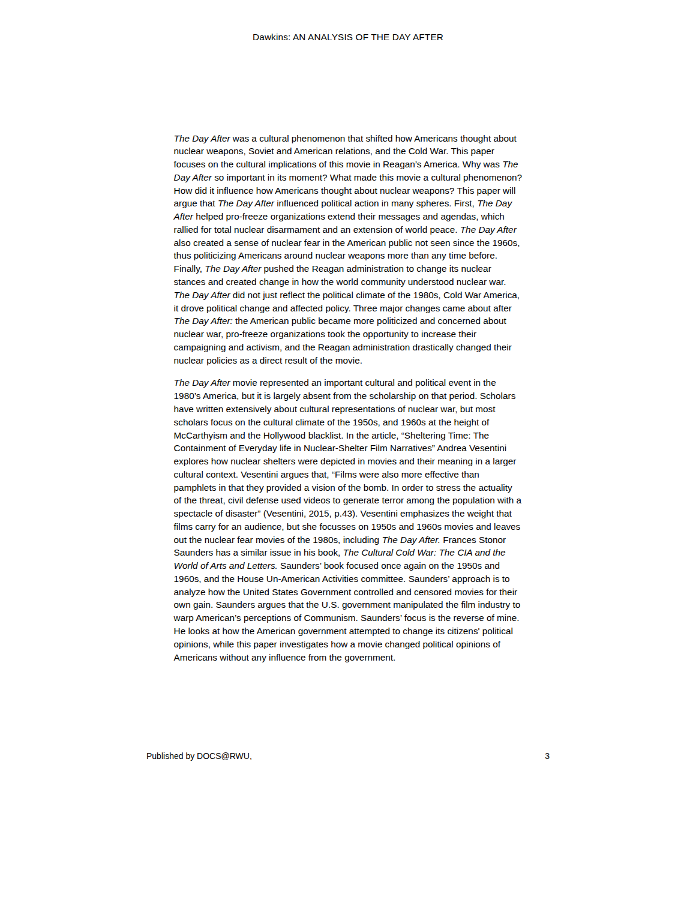Dawkins: AN ANALYSIS OF THE DAY AFTER
The Day After was a cultural phenomenon that shifted how Americans thought about nuclear weapons, Soviet and American relations, and the Cold War. This paper focuses on the cultural implications of this movie in Reagan’s America. Why was The Day After so important in its moment? What made this movie a cultural phenomenon? How did it influence how Americans thought about nuclear weapons? This paper will argue that The Day After influenced political action in many spheres. First, The Day After helped pro-freeze organizations extend their messages and agendas, which rallied for total nuclear disarmament and an extension of world peace. The Day After also created a sense of nuclear fear in the American public not seen since the 1960s, thus politicizing Americans around nuclear weapons more than any time before. Finally, The Day After pushed the Reagan administration to change its nuclear stances and created change in how the world community understood nuclear war. The Day After did not just reflect the political climate of the 1980s, Cold War America, it drove political change and affected policy. Three major changes came about after The Day After: the American public became more politicized and concerned about nuclear war, pro-freeze organizations took the opportunity to increase their campaigning and activism, and the Reagan administration drastically changed their nuclear policies as a direct result of the movie.
The Day After movie represented an important cultural and political event in the 1980’s America, but it is largely absent from the scholarship on that period. Scholars have written extensively about cultural representations of nuclear war, but most scholars focus on the cultural climate of the 1950s, and 1960s at the height of McCarthyism and the Hollywood blacklist. In the article, “Sheltering Time: The Containment of Everyday life in Nuclear-Shelter Film Narratives” Andrea Vesentini explores how nuclear shelters were depicted in movies and their meaning in a larger cultural context. Vesentini argues that, “Films were also more effective than pamphlets in that they provided a vision of the bomb. In order to stress the actuality of the threat, civil defense used videos to generate terror among the population with a spectacle of disaster” (Vesentini, 2015, p.43). Vesentini emphasizes the weight that films carry for an audience, but she focusses on 1950s and 1960s movies and leaves out the nuclear fear movies of the 1980s, including The Day After. Frances Stonor Saunders has a similar issue in his book, The Cultural Cold War: The CIA and the World of Arts and Letters. Saunders’ book focused once again on the 1950s and 1960s, and the House Un-American Activities committee. Saunders’ approach is to analyze how the United States Government controlled and censored movies for their own gain. Saunders argues that the U.S. government manipulated the film industry to warp American’s perceptions of Communism. Saunders’ focus is the reverse of mine. He looks at how the American government attempted to change its citizens' political opinions, while this paper investigates how a movie changed political opinions of Americans without any influence from the government.
Published by DOCS@RWU,
3